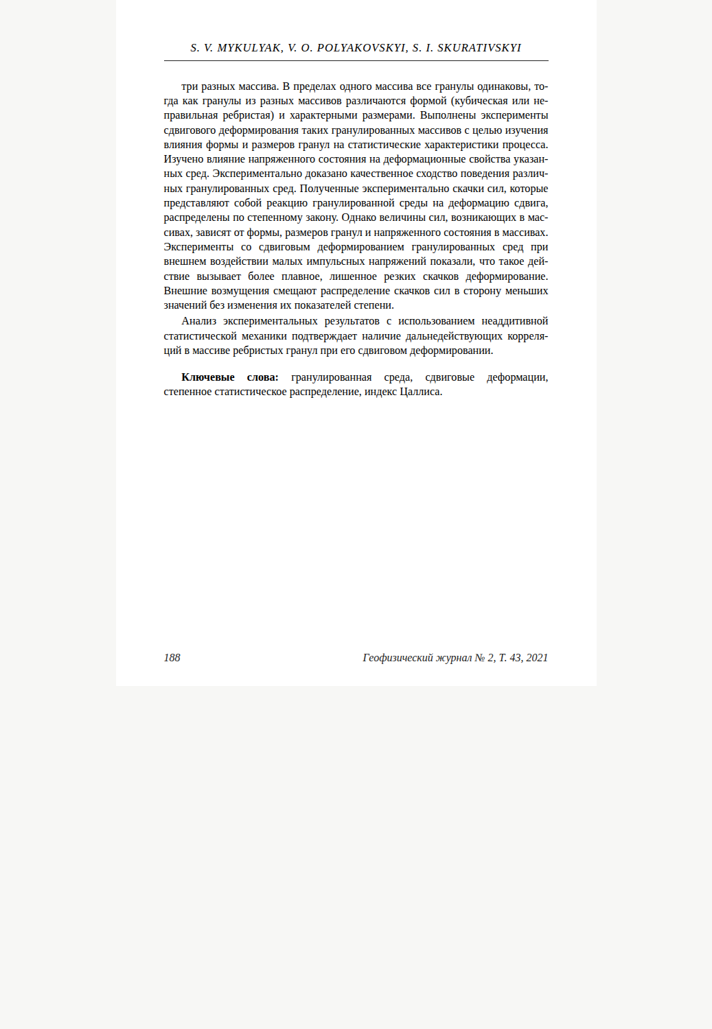S. V. MYKULYAK, V. O. POLYAKOVSKYI, S. I. SKURATIVSKYI
три разных массива. В пределах одного массива все гранулы одинаковы, тогда как гранулы из разных массивов различаются формой (кубическая или неправильная ребристая) и характерными размерами. Выполнены эксперименты сдвигового деформирования таких гранулированных массивов с целью изучения влияния формы и размеров гранул на статистические характеристики процесса. Изучено влияние напряженного состояния на деформационные свойства указанных сред. Экспериментально доказано качественное сходство поведения различных гранулированных сред. Полученные экспериментально скачки сил, которые представляют собой реакцию гранулированной среды на деформацию сдвига, распределены по степенному закону. Однако величины сил, возникающих в массивах, зависят от формы, размеров гранул и напряженного состояния в массивах. Эксперименты со сдвиговым деформированием гранулированных сред при внешнем воздействии малых импульсных напряжений показали, что такое действие вызывает более плавное, лишенное резких скачков деформирование. Внешние возмущения смещают распределение скачков сил в сторону меньших значений без изменения их показателей степени.
Анализ экспериментальных результатов с использованием неаддитивной статистической механики подтверждает наличие дальнедействующих корреляций в массиве ребристых гранул при его сдвиговом деформировании.
Ключевые слова: гранулированная среда, сдвиговые деформации, степенное статистическое распределение, индекс Цаллиса.
188 Геофизический журнал № 2, Т. 43, 2021